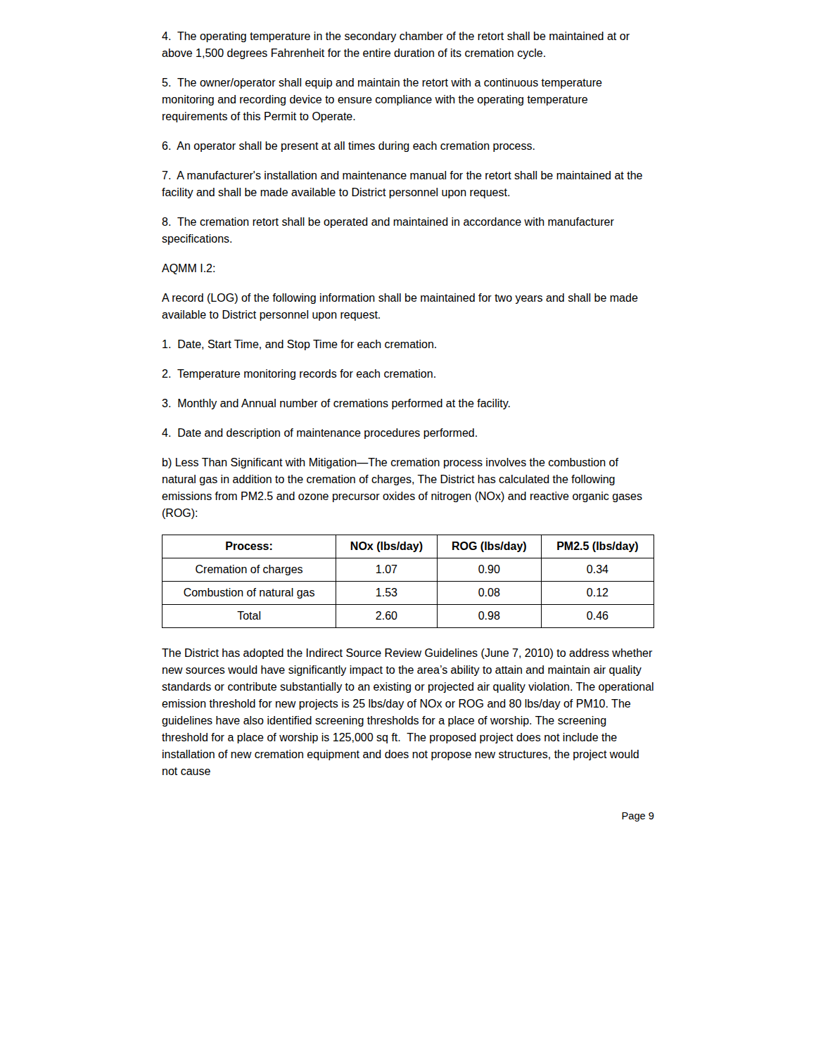4. The operating temperature in the secondary chamber of the retort shall be maintained at or above 1,500 degrees Fahrenheit for the entire duration of its cremation cycle.
5. The owner/operator shall equip and maintain the retort with a continuous temperature monitoring and recording device to ensure compliance with the operating temperature requirements of this Permit to Operate.
6. An operator shall be present at all times during each cremation process.
7. A manufacturer's installation and maintenance manual for the retort shall be maintained at the facility and shall be made available to District personnel upon request.
8. The cremation retort shall be operated and maintained in accordance with manufacturer specifications.
AQMM I.2:
A record (LOG) of the following information shall be maintained for two years and shall be made available to District personnel upon request.
1. Date, Start Time, and Stop Time for each cremation.
2. Temperature monitoring records for each cremation.
3. Monthly and Annual number of cremations performed at the facility.
4. Date and description of maintenance procedures performed.
b) Less Than Significant with Mitigation—The cremation process involves the combustion of natural gas in addition to the cremation of charges, The District has calculated the following emissions from PM2.5 and ozone precursor oxides of nitrogen (NOx) and reactive organic gases (ROG):
| Process: | NOx (lbs/day) | ROG (lbs/day) | PM2.5 (lbs/day) |
| --- | --- | --- | --- |
| Cremation of charges | 1.07 | 0.90 | 0.34 |
| Combustion of natural gas | 1.53 | 0.08 | 0.12 |
| Total | 2.60 | 0.98 | 0.46 |
The District has adopted the Indirect Source Review Guidelines (June 7, 2010) to address whether new sources would have significantly impact to the area’s ability to attain and maintain air quality standards or contribute substantially to an existing or projected air quality violation. The operational emission threshold for new projects is 25 lbs/day of NOx or ROG and 80 lbs/day of PM10. The guidelines have also identified screening thresholds for a place of worship. The screening threshold for a place of worship is 125,000 sq ft. The proposed project does not include the installation of new cremation equipment and does not propose new structures, the project would not cause
Page 9